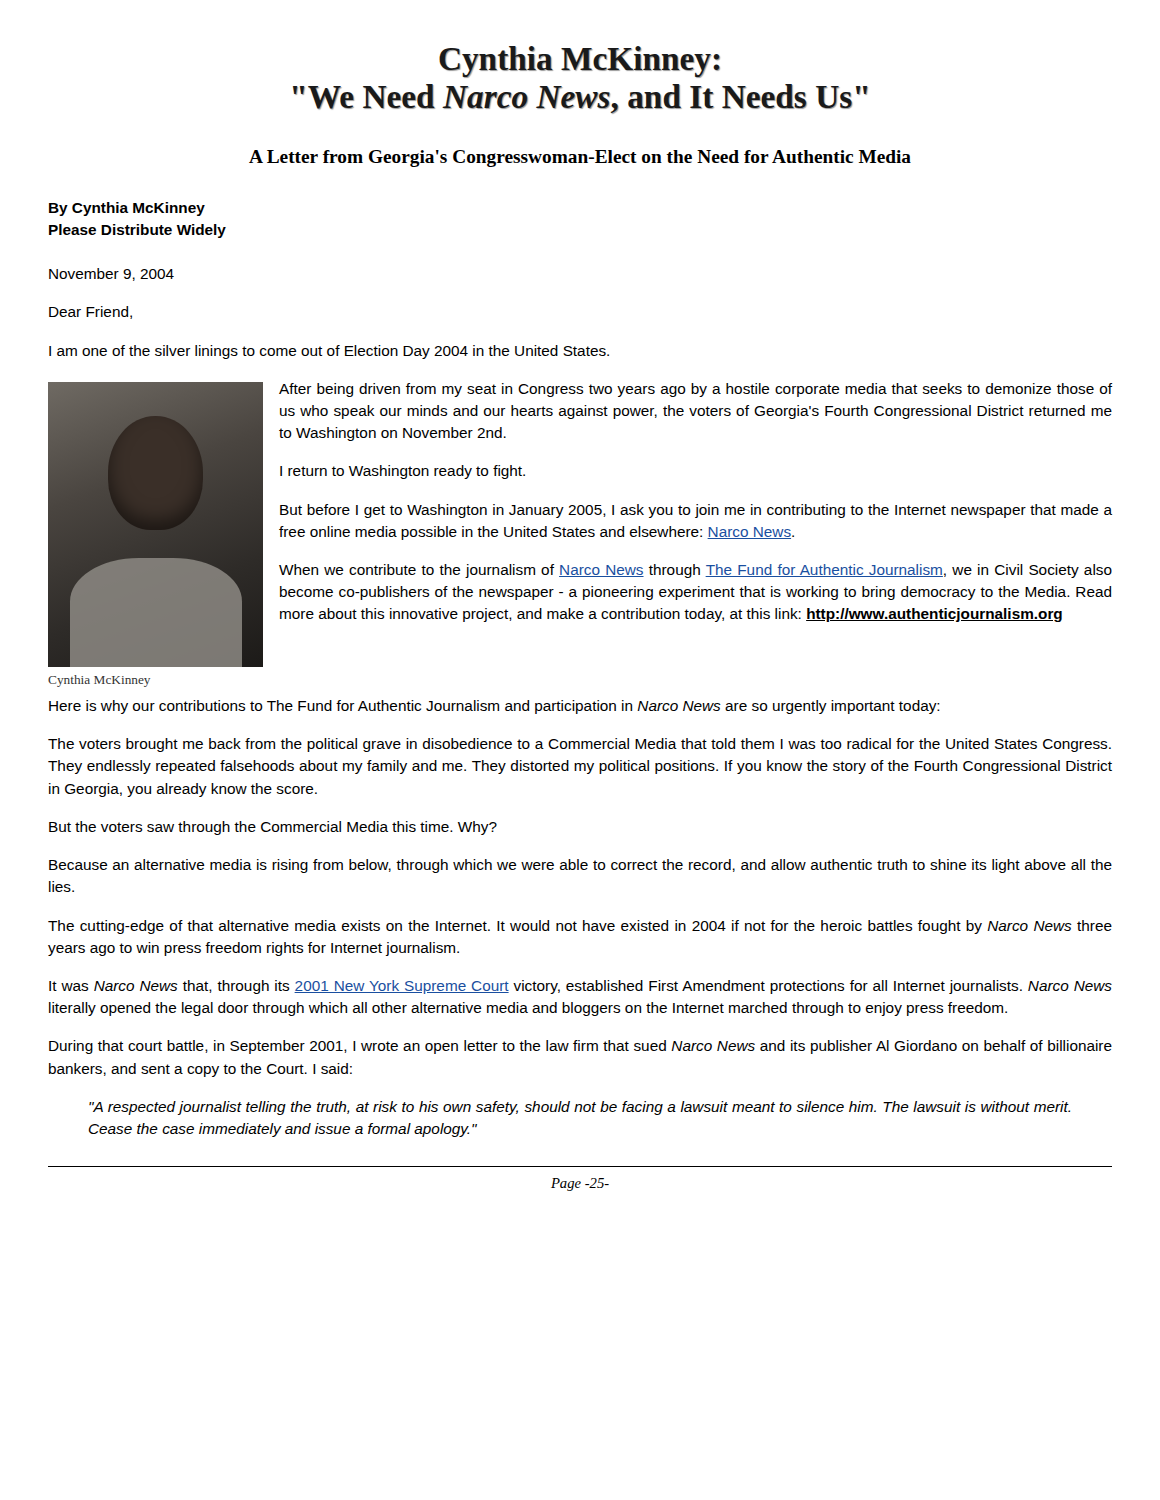Cynthia McKinney:"We Need Narco News, and It Needs Us"
A Letter from Georgia's Congresswoman-Elect on the Need for Authentic Media
By Cynthia McKinney
Please Distribute Widely
November 9, 2004
Dear Friend,
I am one of the silver linings to come out of Election Day 2004 in the United States.
Cynthia McKinney
After being driven from my seat in Congress two years ago by a hostile corporate media that seeks to demonize those of us who speak our minds and our hearts against power, the voters of Georgia's Fourth Congressional District returned me to Washington on November 2nd.
I return to Washington ready to fight.
But before I get to Washington in January 2005, I ask you to join me in contributing to the Internet newspaper that made a free online media possible in the United States and elsewhere: Narco News.
When we contribute to the journalism of Narco News through The Fund for Authentic Journalism, we in Civil Society also become co-publishers of the newspaper - a pioneering experiment that is working to bring democracy to the Media. Read more about this innovative project, and make a contribution today, at this link: http://www.authenticjournalism.org
Here is why our contributions to The Fund for Authentic Journalism and participation in Narco News are so urgently important today:
The voters brought me back from the political grave in disobedience to a Commercial Media that told them I was too radical for the United States Congress. They endlessly repeated falsehoods about my family and me. They distorted my political positions. If you know the story of the Fourth Congressional District in Georgia, you already know the score.
But the voters saw through the Commercial Media this time. Why?
Because an alternative media is rising from below, through which we were able to correct the record, and allow authentic truth to shine its light above all the lies.
The cutting-edge of that alternative media exists on the Internet. It would not have existed in 2004 if not for the heroic battles fought by Narco News three years ago to win press freedom rights for Internet journalism.
It was Narco News that, through its 2001 New York Supreme Court victory, established First Amendment protections for all Internet journalists. Narco News literally opened the legal door through which all other alternative media and bloggers on the Internet marched through to enjoy press freedom.
During that court battle, in September 2001, I wrote an open letter to the law firm that sued Narco News and its publisher Al Giordano on behalf of billionaire bankers, and sent a copy to the Court. I said:
"A respected journalist telling the truth, at risk to his own safety, should not be facing a lawsuit meant to silence him. The lawsuit is without merit. Cease the case immediately and issue a formal apology."
Page -25-